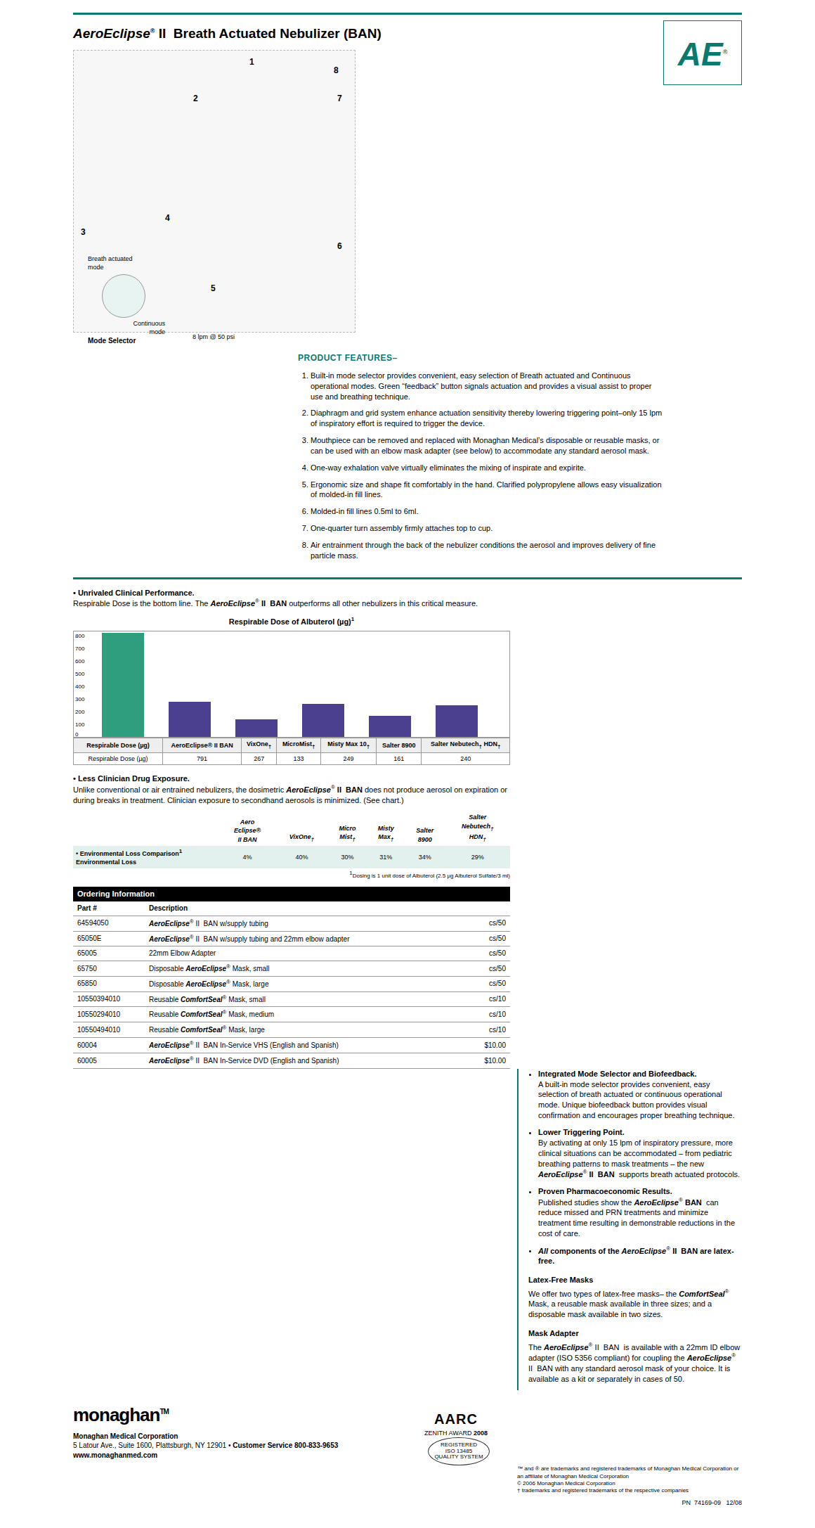AE®
AeroEclipse® II Breath Actuated Nebulizer (BAN)
1 2 3 4 5 6 7 8
Breath actuated
mode
Continuous
mode
Mode Selector
8 lpm @ 50 psi
PRODUCT FEATURES–
Built-in mode selector provides convenient, easy selection of Breath actuated and Continuous operational modes. Green “feedback” button signals actuation and provides a visual assist to proper use and breathing technique.
Diaphragm and grid system enhance actuation sensitivity thereby lowering triggering point–only 15 lpm of inspiratory effort is required to trigger the device.
Mouthpiece can be removed and replaced with Monaghan Medical’s disposable or reusable masks, or can be used with an elbow mask adapter (see below) to accommodate any standard aerosol mask.
One-way exhalation valve virtually eliminates the mixing of inspirate and expirite.
Ergonomic size and shape fit comfortably in the hand. Clarified polypropylene allows easy visualization of molded-in fill lines.
Molded-in fill lines 0.5ml to 6ml.
One-quarter turn assembly firmly attaches top to cup.
Air entrainment through the back of the nebulizer conditions the aerosol and improves delivery of fine particle mass.
• Unrivaled Clinical Performance.
Respirable Dose is the bottom line. The AeroEclipse® II BAN outperforms all other nebulizers in this critical measure.
Respirable Dose of Albuterol (µg)1
800 700 600 500 400 300 200 100 0
| Respirable Dose (µg) | AeroEclipse® II BAN | VixOne † | MicroMist † | Misty Max 10 † | Salter 8900 | Salter Nebutech † HDN † |
| --- | --- | --- | --- | --- | --- | --- |
| Respirable Dose (µg) | 791 | 267 | 133 | 249 | 161 | 240 |
• Less Clinician Drug Exposure.
Unlike conventional or air entrained nebulizers, the dosimetric AeroEclipse® II BAN does not produce aerosol on expiration or during breaks in treatment. Clinician exposure to secondhand aerosols is minimized. (See chart.)
| | Aero Eclipse® II BAN | VixOne † | Micro Mist † | Misty Max † | Salter 8900 | Salter Nebutech † HDN † |
| --- | --- | --- | --- | --- | --- | --- |
| • Environmental Loss Comparison 1 Environmental Loss | 4% | 40% | 30% | 31% | 34% | 29% |
1 Dosing is 1 unit dose of Albuterol (2.5 µg Albuterol Sulfate/3 ml)
Ordering Information
| Part # | Description | |
| --- | --- | --- |
| 64594050 | AeroEclipse ® II BAN w/supply tubing | cs/50 |
| 65050E | AeroEclipse ® II BAN w/supply tubing and 22mm elbow adapter | cs/50 |
| 65005 | 22mm Elbow Adapter | cs/50 |
| 65750 | Disposable AeroEclipse ® Mask, small | cs/50 |
| 65850 | Disposable AeroEclipse ® Mask, large | cs/50 |
| 10550394010 | Reusable ComfortSeal ® Mask, small | cs/10 |
| 10550294010 | Reusable ComfortSeal ® Mask, medium | cs/10 |
| 10550494010 | Reusable ComfortSeal ® Mask, large | cs/10 |
| 60004 | AeroEclipse ® II BAN In-Service VHS (English and Spanish) | $10.00 |
| 60005 | AeroEclipse ® II BAN In-Service DVD (English and Spanish) | $10.00 |
Integrated Mode Selector and Biofeedback.
A built-in mode selector provides convenient, easy selection of breath actuated or continuous operational mode. Unique biofeedback button provides visual confirmation and encourages proper breathing technique.
Lower Triggering Point.
By activating at only 15 lpm of inspiratory pressure, more clinical situations can be accommodated – from pediatric breathing patterns to mask treatments – the new AeroEclipse® II BAN supports breath actuated protocols.
Proven Pharmacoeconomic Results.
Published studies show the AeroEclipse® BAN can reduce missed and PRN treatments and minimize treatment time resulting in demonstrable reductions in the cost of care.
All components of the AeroEclipse® II BAN are latex-free.
Latex-Free Masks
We offer two types of latex-free masks– the ComfortSeal® Mask, a reusable mask available in three sizes; and a disposable mask available in two sizes.
Mask Adapter
The AeroEclipse® II BAN is available with a 22mm ID elbow adapter (ISO 5356 compliant) for coupling the AeroEclipse® II BAN with any standard aerosol mask of your choice. It is available as a kit or separately in cases of 50.
monaghanTM
Monaghan Medical Corporation
5 Latour Ave., Suite 1600, Plattsburgh, NY 12901 • Customer Service 800-833-9653
www.monaghanmed.com
AARC
ZENITH AWARD 2008
REGISTERED
ISO 13485
QUALITY SYSTEM
™ and ® are trademarks and registered trademarks of Monaghan Medical Corporation or an affiliate of Monaghan Medical Corporation
© 2006 Monaghan Medical Corporation
† trademarks and registered trademarks of the respective companies
PN 74169-09 12/08